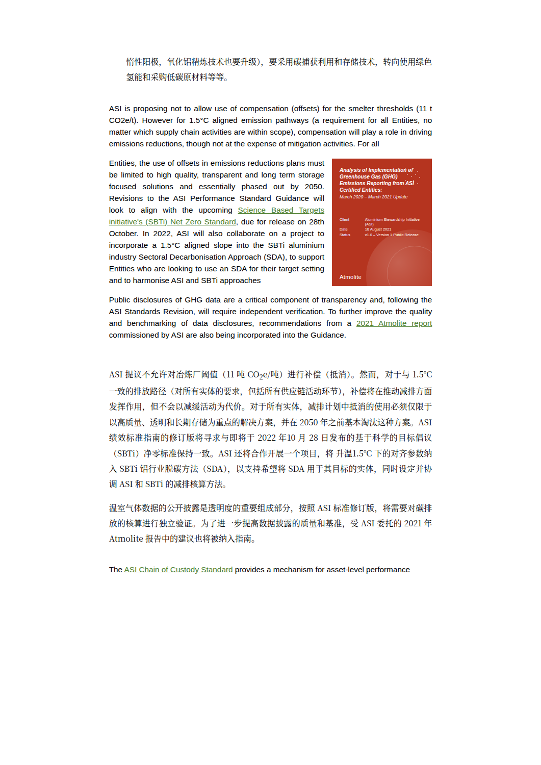惰性阳极，氧化铝精炼技术也要升级），要采用碳捕获利用和存储技术，转向使用绿色氢能和采购低碳原材料等等。
ASI is proposing not to allow use of compensation (offsets) for the smelter thresholds (11 t CO2e/t). However for 1.5°C aligned emission pathways (a requirement for all Entities, no matter which supply chain activities are within scope), compensation will play a role in driving emissions reductions, though not at the expense of mitigation activities. For all
Analysis of Implementation of Greenhouse Gas (GHG) Emissions Reporting from ASI Certified Entities:
March 2020 – March 2021 Update
| Client | Aluminium Stewardship Initiative (ASI) |
| Date | 16 August 2021 |
| Status | v1.0 – Version 1 Public Release |
Atmolite
Entities, the use of offsets in emissions reductions plans must be limited to high quality, transparent and long term storage focused solutions and essentially phased out by 2050. Revisions to the ASI Performance Standard Guidance will look to align with the upcoming Science Based Targets initiative's (SBTi) Net Zero Standard, due for release on 28th October. In 2022, ASI will also collaborate on a project to incorporate a 1.5°C aligned slope into the SBTi aluminium industry Sectoral Decarbonisation Approach (SDA), to support Entities who are looking to use an SDA for their target setting and to harmonise ASI and SBTi approaches
Public disclosures of GHG data are a critical component of transparency and, following the ASI Standards Revision, will require independent verification. To further improve the quality and benchmarking of data disclosures, recommendations from a 2021 Atmolite report commissioned by ASI are also being incorporated into the Guidance.
ASI 提议不允许对冶炼厂阈值（11 吨 CO2e/吨）进行补偿（抵消）。然而，对于与 1.5°C 一致的排放路径（对所有实体的要求，包括所有供应链活动环节），补偿将在推动减排方面发挥作用，但不会以减缓活动为代价。对于所有实体，减排计划中抵消的使用必须仅限于以高质量、透明和长期存储为重点的解决方案，并在 2050 年之前基本淘汰这种方案。ASI 绩效标准指南的修订版将寻求与即将于 2022 年10 月 28 日发布的基于科学的目标倡议（SBTi）净零标准保持一致。ASI 还将合作开展一个项目，将 升温1.5°C 下的对齐参数纳入 SBTi 铝行业脱碳方法（SDA），以支持希望将 SDA 用于其目标的实体，同时设定并协调 ASI 和 SBTi 的减排核算方法。
温室气体数据的公开披露是透明度的重要组成部分，按照 ASI 标准修订版，将需要对碳排放的核算进行独立验证。为了进一步提高数据披露的质量和基准，受 ASI 委托的 2021 年 Atmolite 报告中的建议也将被纳入指南。
The ASI Chain of Custody Standard provides a mechanism for asset-level performance